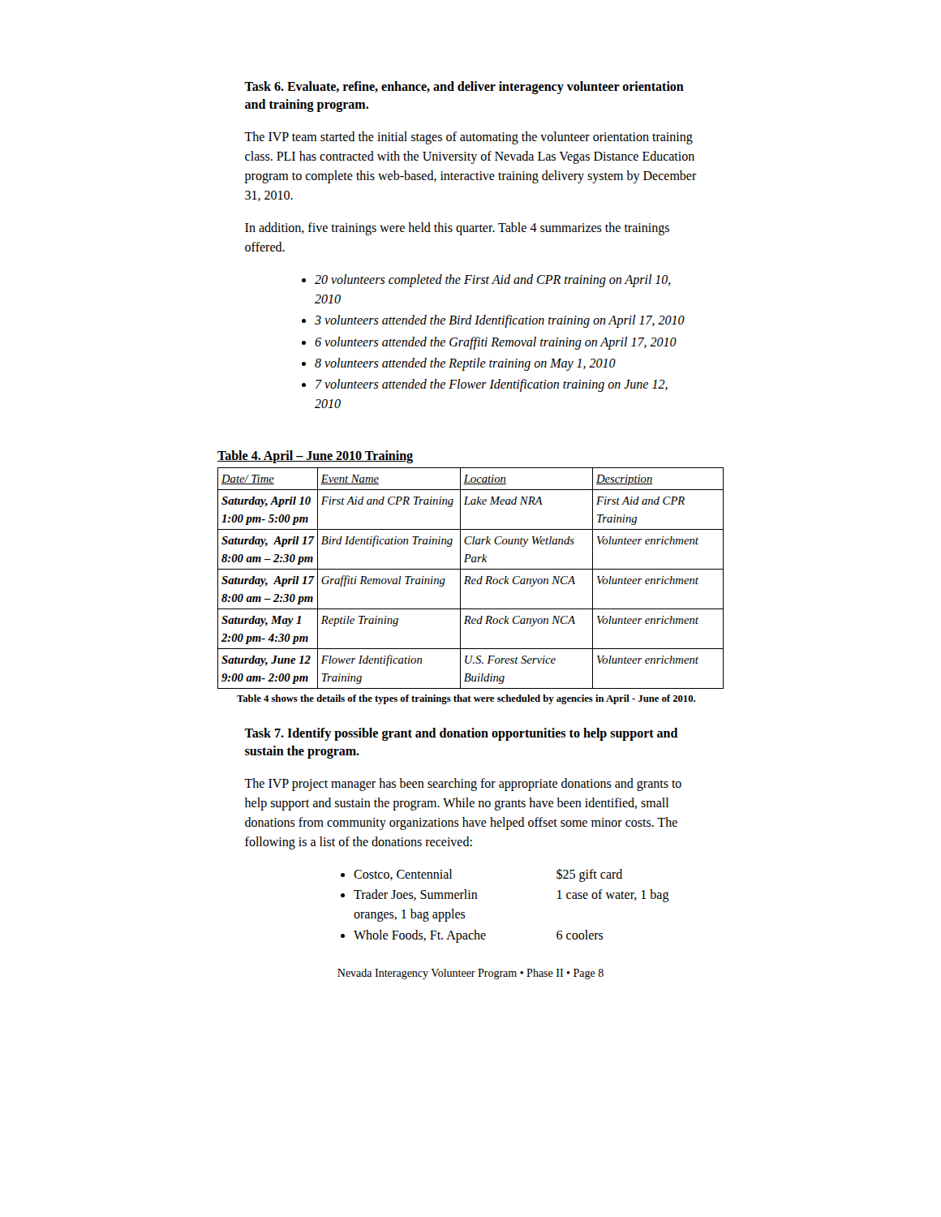Task 6. Evaluate, refine, enhance, and deliver interagency volunteer orientation and training program.
The IVP team started the initial stages of automating the volunteer orientation training class. PLI has contracted with the University of Nevada Las Vegas Distance Education program to complete this web-based, interactive training delivery system by December 31, 2010.
In addition, five trainings were held this quarter. Table 4 summarizes the trainings offered.
20 volunteers completed the First Aid and CPR training on April 10, 2010
3 volunteers attended the Bird Identification training on April 17, 2010
6 volunteers attended the Graffiti Removal training on April 17, 2010
8 volunteers attended the Reptile training on May 1, 2010
7 volunteers attended the Flower Identification training on June 12, 2010
Table 4. April – June 2010 Training
| Date/ Time | Event Name | Location | Description |
| --- | --- | --- | --- |
| Saturday, April 10 1:00 pm- 5:00 pm | First Aid and CPR Training | Lake Mead NRA | First Aid and CPR Training |
| Saturday, April 17 8:00 am – 2:30 pm | Bird Identification Training | Clark County Wetlands Park | Volunteer enrichment |
| Saturday, April 17 8:00 am – 2:30 pm | Graffiti Removal Training | Red Rock Canyon NCA | Volunteer enrichment |
| Saturday, May 1 2:00 pm- 4:30 pm | Reptile Training | Red Rock Canyon NCA | Volunteer enrichment |
| Saturday, June 12 9:00 am- 2:00 pm | Flower Identification Training | U.S. Forest Service Building | Volunteer enrichment |
Table 4 shows the details of the types of trainings that were scheduled by agencies in April - June of 2010.
Task 7. Identify possible grant and donation opportunities to help support and sustain the program.
The IVP project manager has been searching for appropriate donations and grants to help support and sustain the program. While no grants have been identified, small donations from community organizations have helped offset some minor costs. The following is a list of the donations received:
Costco, Centennial$25 gift card
Trader Joes, Summerlin1 case of water, 1 bag oranges, 1 bag apples
Whole Foods, Ft. Apache6 coolers
Nevada Interagency Volunteer Program • Phase II • Page 8